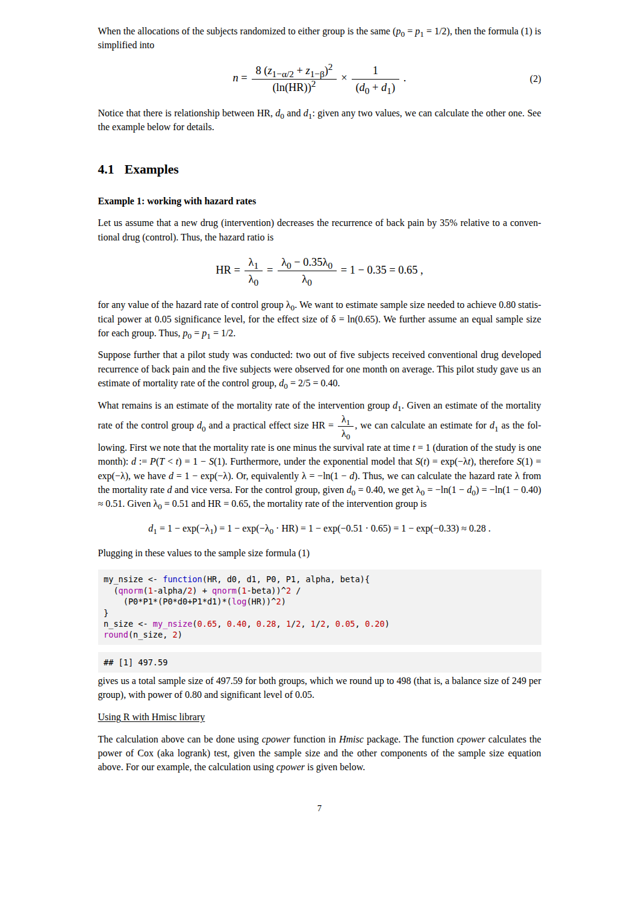When the allocations of the subjects randomized to either group is the same (p0 = p1 = 1/2), then the formula (1) is simplified into
n = 8 (z1−α/2 + z1−β)2 (ln(HR))2 × 1 (d0 + d1) . (2)
Notice that there is relationship between HR, d0 and d1: given any two values, we can calculate the other one. See the example below for details.
4.1 Examples
Example 1: working with hazard rates
Let us assume that a new drug (intervention) decreases the recurrence of back pain by 35% relative to a conventional drug (control). Thus, the hazard ratio is
HR = λ1 λ0 = λ0 − 0.35λ0 λ0 = 1 − 0.35 = 0.65 ,
for any value of the hazard rate of control group λ0. We want to estimate sample size needed to achieve 0.80 statistical power at 0.05 significance level, for the effect size of δ = ln(0.65). We further assume an equal sample size for each group. Thus, p0 = p1 = 1/2.
Suppose further that a pilot study was conducted: two out of five subjects received conventional drug developed recurrence of back pain and the five subjects were observed for one month on average. This pilot study gave us an estimate of mortality rate of the control group, d0 = 2/5 = 0.40.
What remains is an estimate of the mortality rate of the intervention group d1. Given an estimate of the mortality rate of the control group d0 and a practical effect size HR = λ1 λ0, we can calculate an estimate for d1 as the following. First we note that the mortality rate is one minus the survival rate at time t = 1 (duration of the study is one month): d := P(T < t) = 1 − S(1). Furthermore, under the exponential model that S(t) = exp(−λt), therefore S(1) = exp(−λ), we have d = 1 − exp(−λ). Or, equivalently λ = −ln(1 − d). Thus, we can calculate the hazard rate λ from the mortality rate d and vice versa. For the control group, given d0 = 0.40, we get λ0 = −ln(1 − d0) = −ln(1 − 0.40) ≈ 0.51. Given λ0 = 0.51 and HR = 0.65, the mortality rate of the intervention group is
d1 = 1 − exp(−λ1) = 1 − exp(−λ0 · HR) = 1 − exp(−0.51 · 0.65) = 1 − exp(−0.33) ≈ 0.28 .
Plugging in these values to the sample size formula (1)
my_nsize <- function(HR, d0, d1, P0, P1, alpha, beta){
  (qnorm(1-alpha/2) + qnorm(1-beta))^2 /
    (P0*P1*(P0*d0+P1*d1)*(log(HR))^2)
}
n_size <- my_nsize(0.65, 0.40, 0.28, 1/2, 1/2, 0.05, 0.20)
round(n_size, 2)
## [1] 497.59
gives us a total sample size of 497.59 for both groups, which we round up to 498 (that is, a balance size of 249 per group), with power of 0.80 and significant level of 0.05.
Using R with Hmisc library
The calculation above can be done using cpower function in Hmisc package. The function cpower calculates the power of Cox (aka logrank) test, given the sample size and the other components of the sample size equation above. For our example, the calculation using cpower is given below.
7